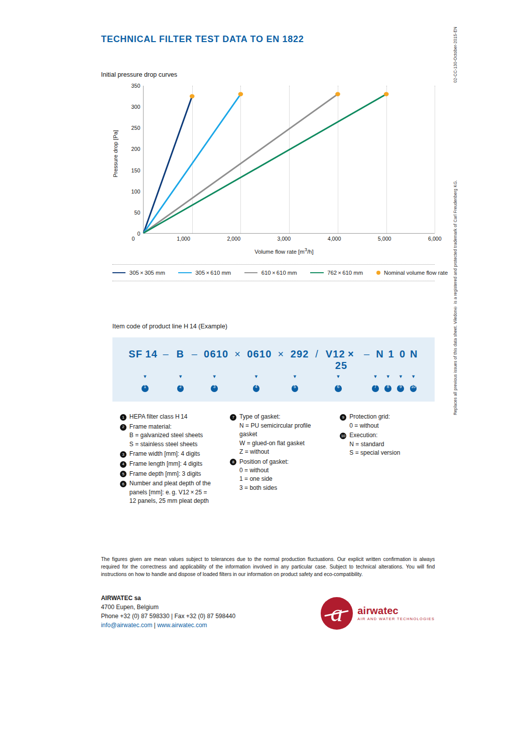02-CC-130-October-2015-EN
Replaces all previous issues of this data sheet. Viledon® is a registered and protected trademark of Carl Freudenberg KG.
Technical filter test data to EN 1822
Initial pressure drop curves
Pressure drop [Pa]
350 300 250 200 150 100 50 0
0 1,000 2,000 3,000 4,000 5,000 6,000
Volume flow rate [m3/h]
305 × 305 mm
305 × 610 mm
610 × 610 mm
762 × 610 mm
Nominal volume flow rate
Item code of product line H 14 (Example)
SF 14 – B – 0610 × 0610 × 292 / V12 × 25 – N 1 0 N
▼ ▼ ▼ ▼ ▼ ▼ ▼ ▼ ▼ ▼
1 2 3 4 5 6 7 8 9 10
1 HEPA filter class H 14
2 Frame material: B = galvanized steel sheets S = stainless steel sheets
3 Frame width [mm]: 4 digits
4 Frame length [mm]: 4 digits
5 Frame depth [mm]: 3 digits
6 Number and pleat depth of the panels [mm]: e. g. V12 × 25 = 12 panels, 25 mm pleat depth
7 Type of gasket: N = PU semicircular profile gasket W = glued-on flat gasket Z = without
8 Position of gasket: 0 = without 1 = one side 3 = both sides
9 Protection grid: 0 = without
10 Execution: N = standard S = special version
The figures given are mean values subject to tolerances due to the normal production fluctuations. Our explicit written confirmation is always required for the correctness and applicability of the information involved in any particular case. Subject to technical alterations. You will find instructions on how to handle and dispose of loaded filters in our information on product safety and eco-compatibility.
AIRWATEC sa
4700 Eupen, Belgium
Phone +32 (0) 87 598330 | Fax +32 (0) 87 598440
info@airwatec.com | www.airwatec.com
airwatec
Air and Water Technologies